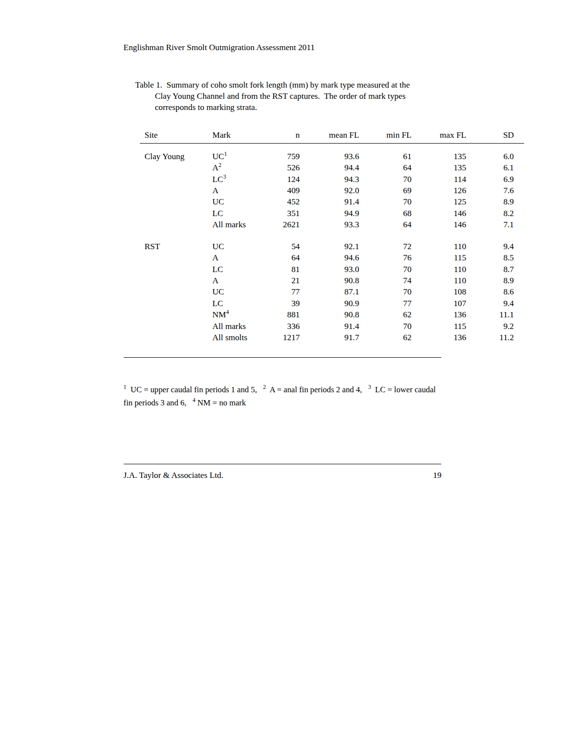Englishman River Smolt Outmigration Assessment 2011
Table 1. Summary of coho smolt fork length (mm) by mark type measured at the Clay Young Channel and from the RST captures. The order of mark types corresponds to marking strata.
| Site | Mark | n | mean FL | min FL | max FL | SD |
| --- | --- | --- | --- | --- | --- | --- |
| Clay Young | UC 1 | 759 | 93.6 | 61 | 135 | 6.0 |
| | A 2 | 526 | 94.4 | 64 | 135 | 6.1 |
| | LC 3 | 124 | 94.3 | 70 | 114 | 6.9 |
| | A | 409 | 92.0 | 69 | 126 | 7.6 |
| | UC | 452 | 91.4 | 70 | 125 | 8.9 |
| | LC | 351 | 94.9 | 68 | 146 | 8.2 |
| | All marks | 2621 | 93.3 | 64 | 146 | 7.1 |
| RST | UC | 54 | 92.1 | 72 | 110 | 9.4 |
| | A | 64 | 94.6 | 76 | 115 | 8.5 |
| | LC | 81 | 93.0 | 70 | 110 | 8.7 |
| | A | 21 | 90.8 | 74 | 110 | 8.9 |
| | UC | 77 | 87.1 | 70 | 108 | 8.6 |
| | LC | 39 | 90.9 | 77 | 107 | 9.4 |
| | NM 4 | 881 | 90.8 | 62 | 136 | 11.1 |
| | All marks | 336 | 91.4 | 70 | 115 | 9.2 |
| | All smolts | 1217 | 91.7 | 62 | 136 | 11.2 |
1 UC = upper caudal fin periods 1 and 5, 2 A = anal fin periods 2 and 4, 3 LC = lower caudal fin periods 3 and 6, 4 NM = no mark
J.A. Taylor & Associates Ltd. 19